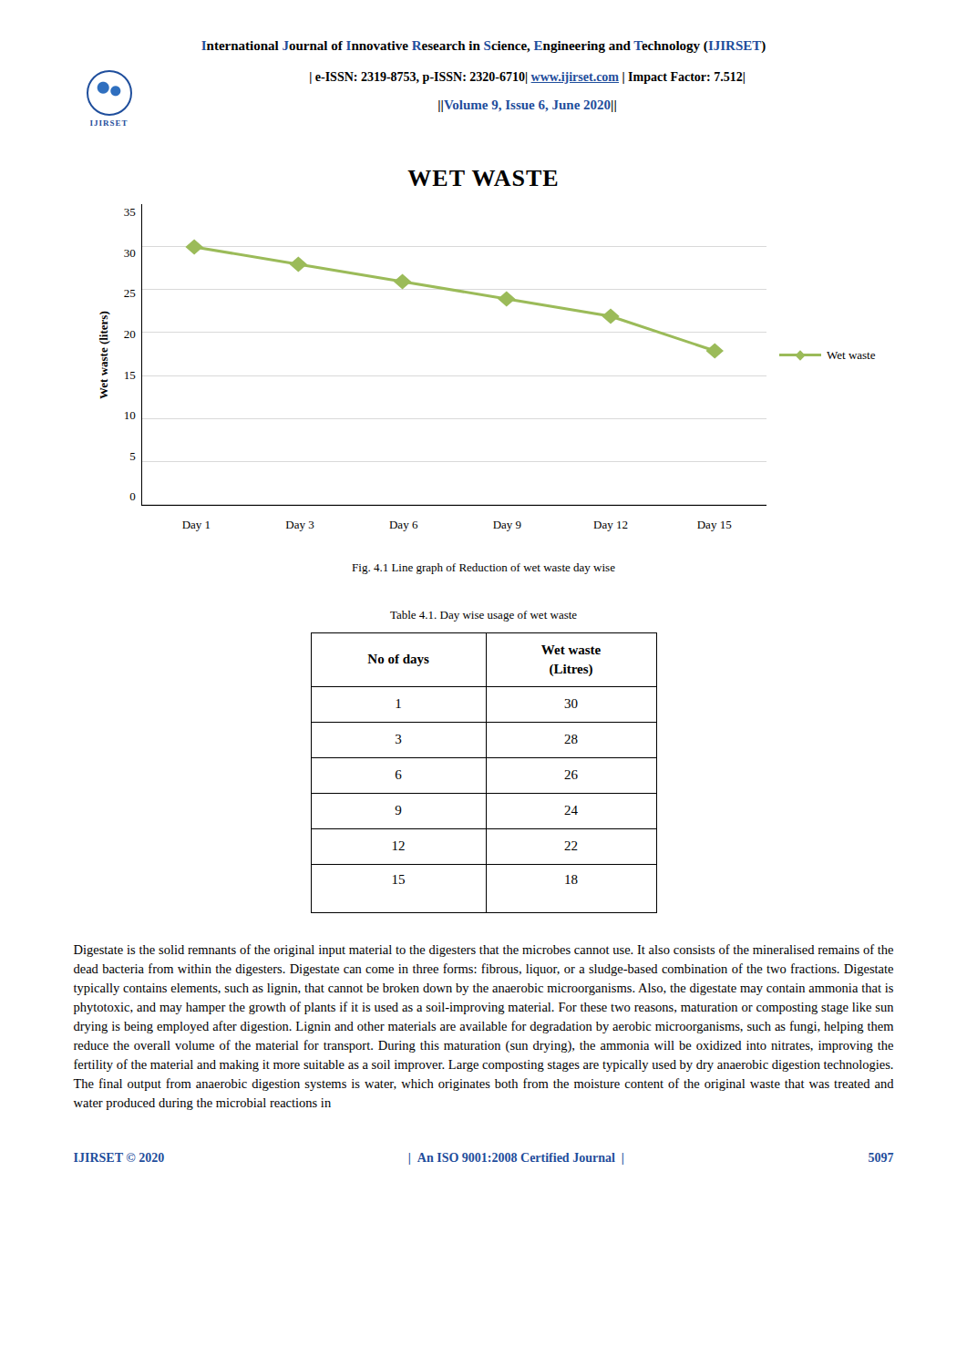International Journal of Innovative Research in Science, Engineering and Technology (IJIRSET)
IJIRSET
| e-ISSN: 2319-8753, p-ISSN: 2320-6710| www.ijirset.com | Impact Factor: 7.512|
||Volume 9, Issue 6, June 2020||
WET WASTE
Wet waste (liters)
35 30 25 20 15 10 5 0
Wet waste
Day 1 Day 3 Day 6 Day 9 Day 12 Day 15
Fig. 4.1 Line graph of Reduction of wet waste day wise
Table 4.1. Day wise usage of wet waste
| No of days | Wet waste (Litres) |
| --- | --- |
| 1 | 30 |
| 3 | 28 |
| 6 | 26 |
| 9 | 24 |
| 12 | 22 |
| 15 | 18 |
Digestate is the solid remnants of the original input material to the digesters that the microbes cannot use. It also consists of the mineralised remains of the dead bacteria from within the digesters. Digestate can come in three forms: fibrous, liquor, or a sludge-based combination of the two fractions. Digestate typically contains elements, such as lignin, that cannot be broken down by the anaerobic microorganisms. Also, the digestate may contain ammonia that is phytotoxic, and may hamper the growth of plants if it is used as a soil-improving material. For these two reasons, maturation or composting stage like sun drying is being employed after digestion. Lignin and other materials are available for degradation by aerobic microorganisms, such as fungi, helping them reduce the overall volume of the material for transport. During this maturation (sun drying), the ammonia will be oxidized into nitrates, improving the fertility of the material and making it more suitable as a soil improver. Large composting stages are typically used by dry anaerobic digestion technologies. The final output from anaerobic digestion systems is water, which originates both from the moisture content of the original waste that was treated and water produced during the microbial reactions in
IJIRSET © 2020
| An ISO 9001:2008 Certified Journal |
5097